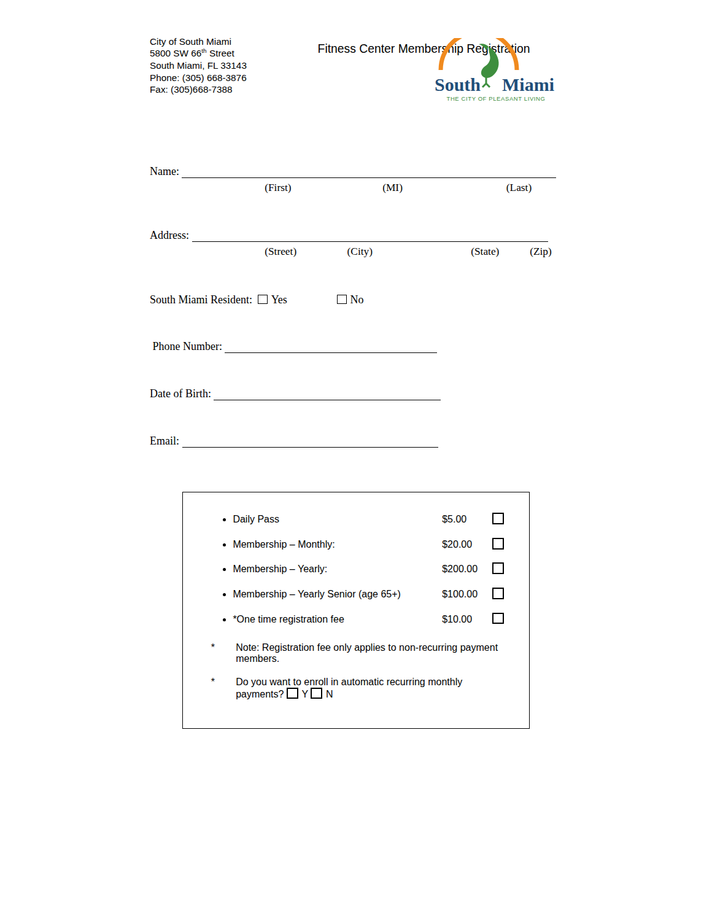City of South Miami
5800 SW 66th Street
South Miami, FL 33143
Phone: (305) 668-3876
Fax: (305)668-7388
Fitness Center Membership Registration
South Miami logo South Miami THE CITY OF PLEASANT LIVING
Name:
(First) (MI) (Last)
Address:
(Street) (City) (State) (Zip)
South Miami Resident: Yes No
Phone Number:
Date of Birth:
Email:
Daily Pass$5.00
Membership – Monthly:$20.00
Membership – Yearly:$200.00
Membership – Yearly Senior (age 65+)$100.00
*One time registration fee$10.00
*Note: Registration fee only applies to non-recurring payment members.
*Do you want to enroll in automatic recurring monthly payments? Y N